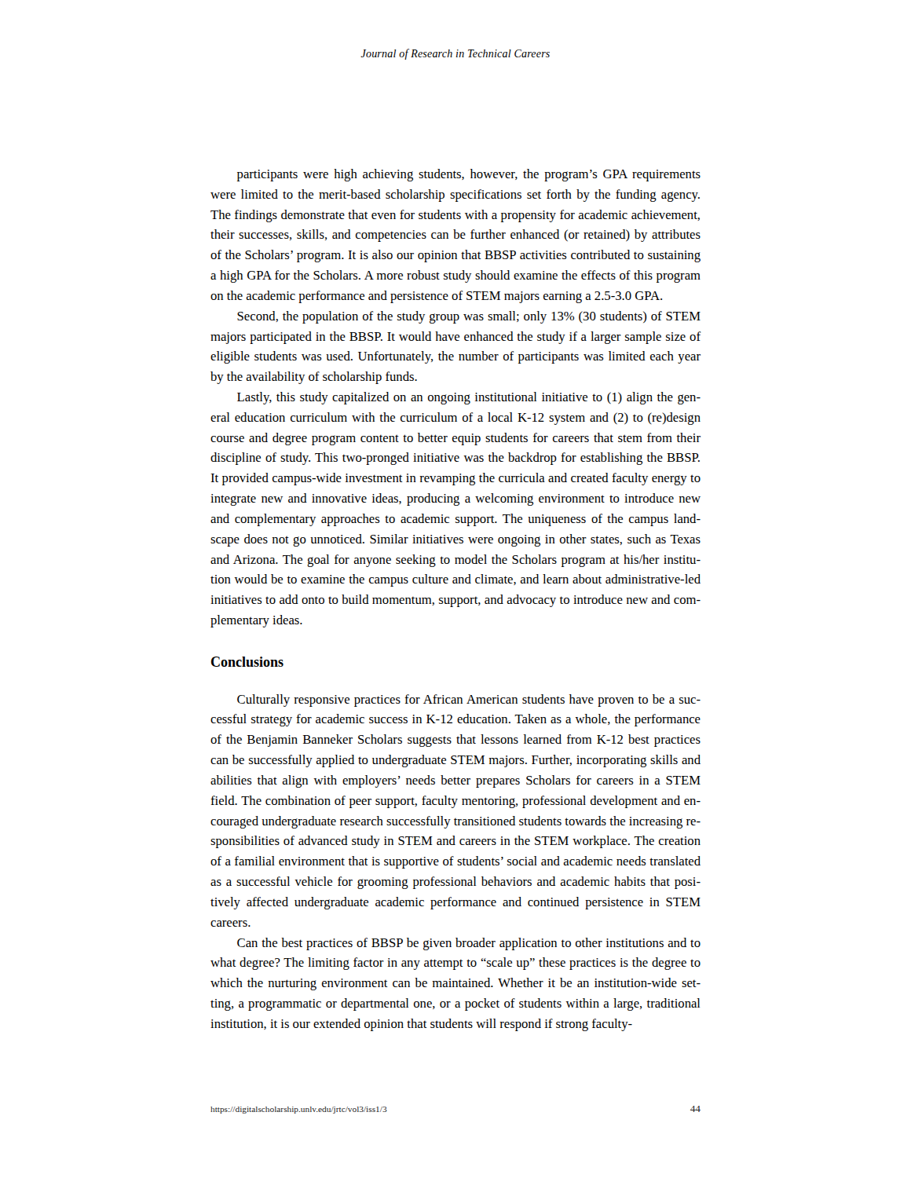Journal of Research in Technical Careers
participants were high achieving students, however, the program’s GPA requirements were limited to the merit-based scholarship specifications set forth by the funding agency. The findings demonstrate that even for students with a propensity for academic achievement, their successes, skills, and competencies can be further enhanced (or retained) by attributes of the Scholars’ program. It is also our opinion that BBSP activities contributed to sustaining a high GPA for the Scholars. A more robust study should examine the effects of this program on the academic performance and persistence of STEM majors earning a 2.5-3.0 GPA.
Second, the population of the study group was small; only 13% (30 students) of STEM majors participated in the BBSP. It would have enhanced the study if a larger sample size of eligible students was used. Unfortunately, the number of participants was limited each year by the availability of scholarship funds.
Lastly, this study capitalized on an ongoing institutional initiative to (1) align the general education curriculum with the curriculum of a local K-12 system and (2) to (re)design course and degree program content to better equip students for careers that stem from their discipline of study. This two-pronged initiative was the backdrop for establishing the BBSP. It provided campus-wide investment in revamping the curricula and created faculty energy to integrate new and innovative ideas, producing a welcoming environment to introduce new and complementary approaches to academic support. The uniqueness of the campus landscape does not go unnoticed. Similar initiatives were ongoing in other states, such as Texas and Arizona. The goal for anyone seeking to model the Scholars program at his/her institution would be to examine the campus culture and climate, and learn about administrative-led initiatives to add onto to build momentum, support, and advocacy to introduce new and complementary ideas.
Conclusions
Culturally responsive practices for African American students have proven to be a successful strategy for academic success in K-12 education. Taken as a whole, the performance of the Benjamin Banneker Scholars suggests that lessons learned from K-12 best practices can be successfully applied to undergraduate STEM majors. Further, incorporating skills and abilities that align with employers’ needs better prepares Scholars for careers in a STEM field. The combination of peer support, faculty mentoring, professional development and encouraged undergraduate research successfully transitioned students towards the increasing responsibilities of advanced study in STEM and careers in the STEM workplace. The creation of a familial environment that is supportive of students’ social and academic needs translated as a successful vehicle for grooming professional behaviors and academic habits that positively affected undergraduate academic performance and continued persistence in STEM careers.
Can the best practices of BBSP be given broader application to other institutions and to what degree? The limiting factor in any attempt to “scale up” these practices is the degree to which the nurturing environment can be maintained. Whether it be an institution-wide setting, a programmatic or departmental one, or a pocket of students within a large, traditional institution, it is our extended opinion that students will respond if strong faculty-
https://digitalscholarship.unlv.edu/jrtc/vol3/iss1/3 44